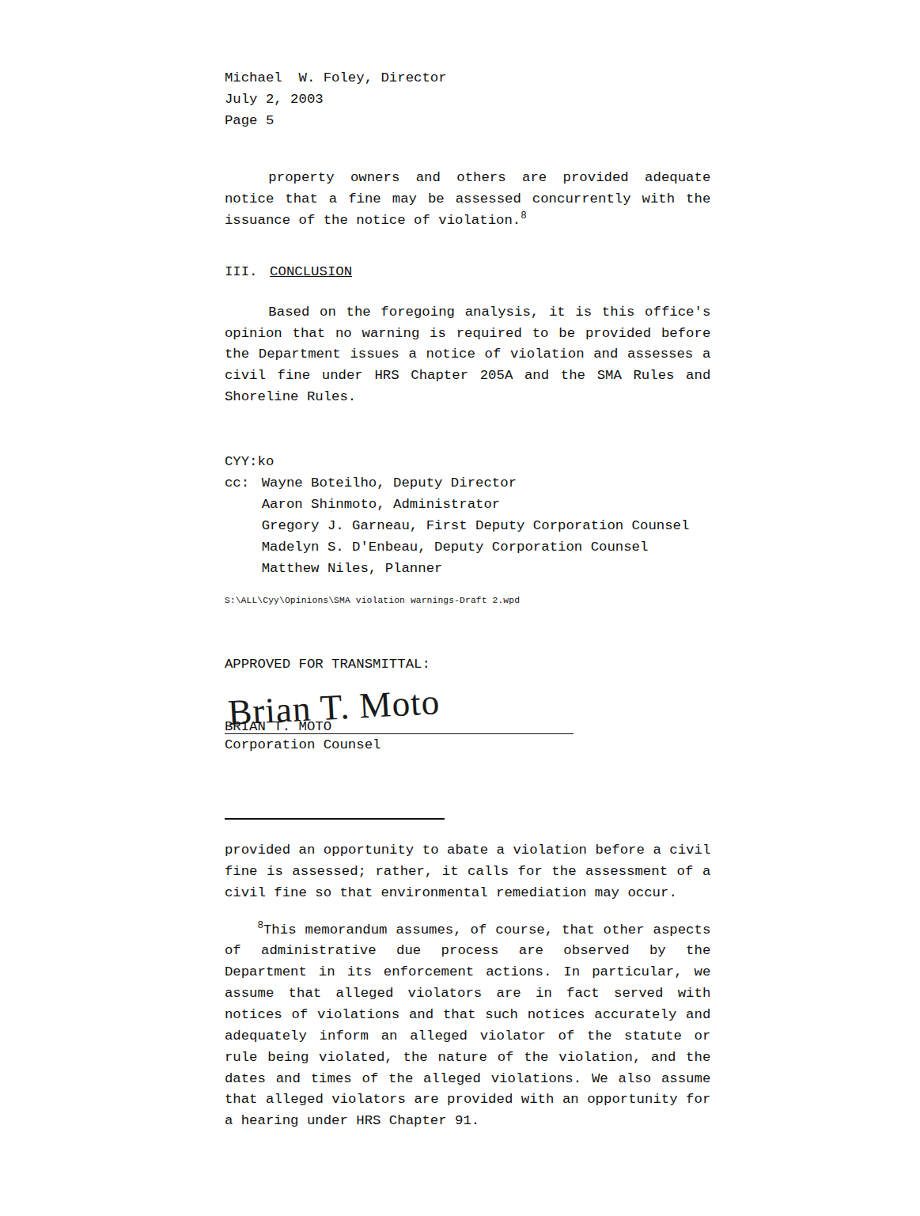Michael W. Foley, Director
July 2, 2003
Page 5
property owners and others are provided adequate notice that a fine may be assessed concurrently with the issuance of the notice of violation.8
III. CONCLUSION
Based on the foregoing analysis, it is this office's opinion that no warning is required to be provided before the Department issues a notice of violation and assesses a civil fine under HRS Chapter 205A and the SMA Rules and Shoreline Rules.
CYY:ko
| cc: | Wayne Boteilho, Deputy Director Aaron Shinmoto, Administrator Gregory J. Garneau, First Deputy Corporation Counsel Madelyn S. D'Enbeau, Deputy Corporation Counsel Matthew Niles, Planner |
S:\ALL\Cyy\Opinions\SMA violation warnings-Draft 2.wpd
APPROVED FOR TRANSMITTAL:
Brian T. Moto
BRIAN T. MOTO Corporation Counsel
provided an opportunity to abate a violation before a civil fine is assessed; rather, it calls for the assessment of a civil fine so that environmental remediation may occur.
8This memorandum assumes, of course, that other aspects of administrative due process are observed by the Department in its enforcement actions. In particular, we assume that alleged violators are in fact served with notices of violations and that such notices accurately and adequately inform an alleged violator of the statute or rule being violated, the nature of the violation, and the dates and times of the alleged violations. We also assume that alleged violators are provided with an opportunity for a hearing under HRS Chapter 91.